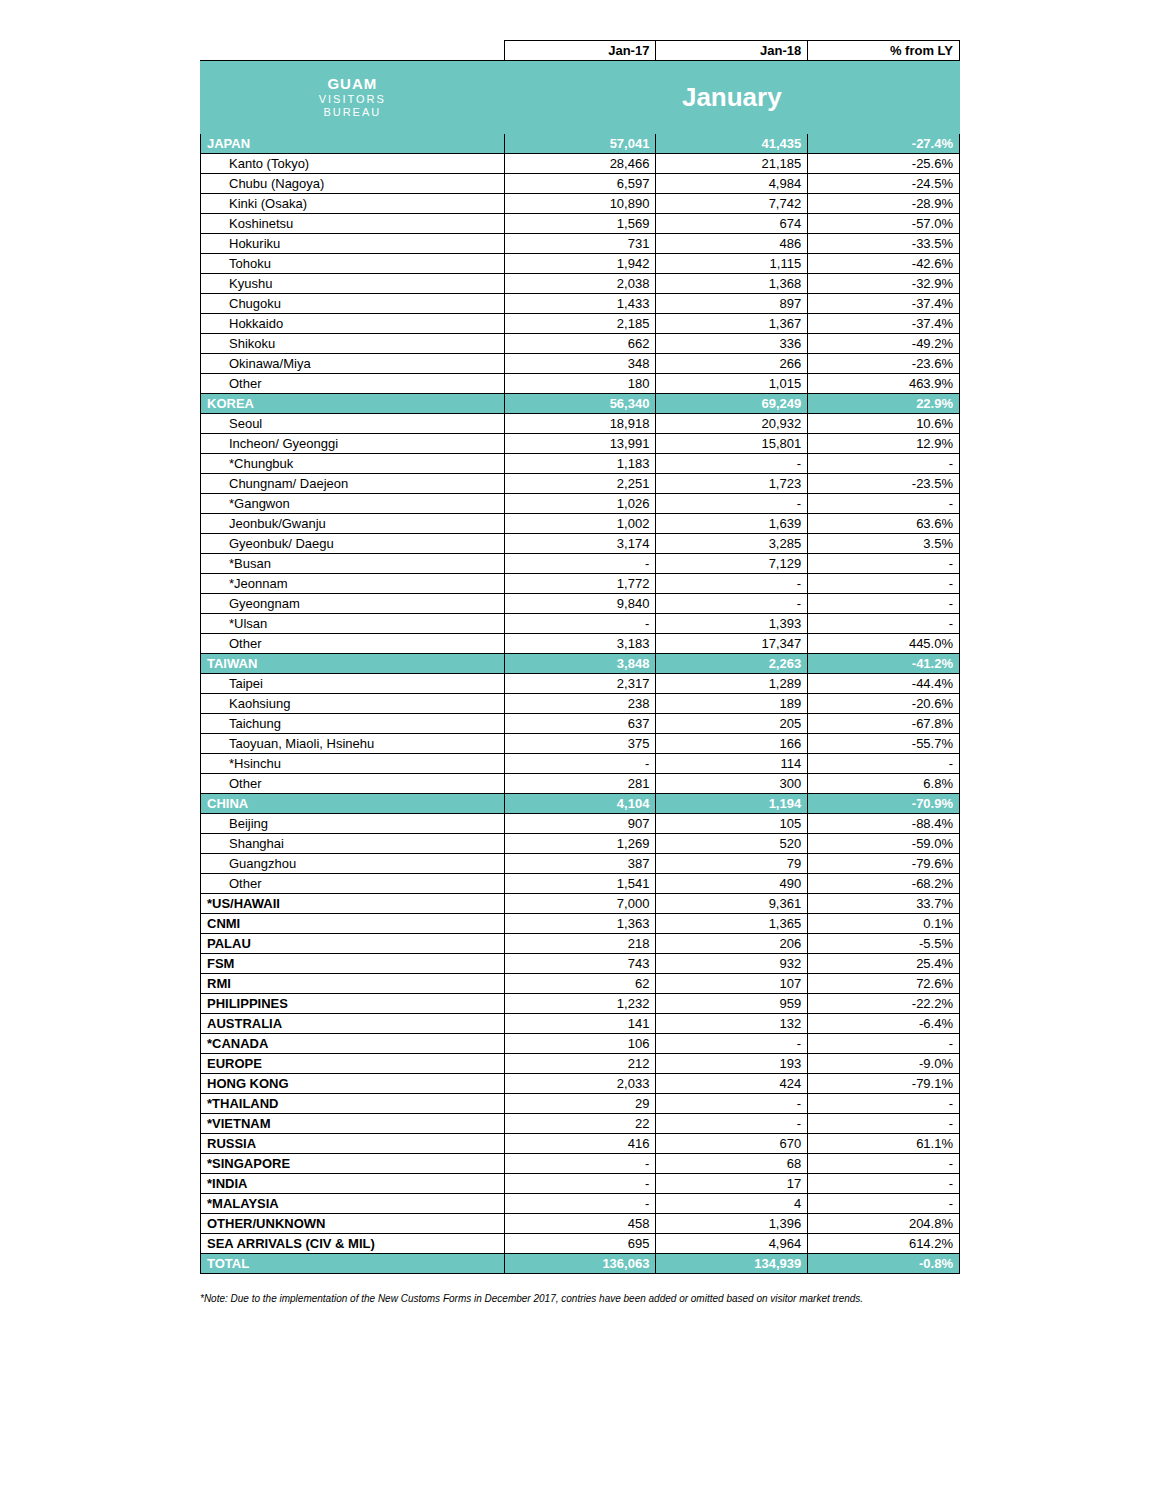| GUAM VISITORS BUREAU | January |
| | Jan-17 | Jan-18 | % from LY |
| JAPAN | 57,041 | 41,435 | -27.4% |
| Kanto (Tokyo) | 28,466 | 21,185 | -25.6% |
| Chubu (Nagoya) | 6,597 | 4,984 | -24.5% |
| Kinki (Osaka) | 10,890 | 7,742 | -28.9% |
| Koshinetsu | 1,569 | 674 | -57.0% |
| Hokuriku | 731 | 486 | -33.5% |
| Tohoku | 1,942 | 1,115 | -42.6% |
| Kyushu | 2,038 | 1,368 | -32.9% |
| Chugoku | 1,433 | 897 | -37.4% |
| Hokkaido | 2,185 | 1,367 | -37.4% |
| Shikoku | 662 | 336 | -49.2% |
| Okinawa/Miya | 348 | 266 | -23.6% |
| Other | 180 | 1,015 | 463.9% |
| KOREA | 56,340 | 69,249 | 22.9% |
| Seoul | 18,918 | 20,932 | 10.6% |
| Incheon/ Gyeonggi | 13,991 | 15,801 | 12.9% |
| *Chungbuk | 1,183 | - | - |
| Chungnam/ Daejeon | 2,251 | 1,723 | -23.5% |
| *Gangwon | 1,026 | - | - |
| Jeonbuk/Gwanju | 1,002 | 1,639 | 63.6% |
| Gyeonbuk/ Daegu | 3,174 | 3,285 | 3.5% |
| *Busan | - | 7,129 | - |
| *Jeonnam | 1,772 | - | - |
| Gyeongnam | 9,840 | - | - |
| *Ulsan | - | 1,393 | - |
| Other | 3,183 | 17,347 | 445.0% |
| TAIWAN | 3,848 | 2,263 | -41.2% |
| Taipei | 2,317 | 1,289 | -44.4% |
| Kaohsiung | 238 | 189 | -20.6% |
| Taichung | 637 | 205 | -67.8% |
| Taoyuan, Miaoli, Hsinehu | 375 | 166 | -55.7% |
| *Hsinchu | - | 114 | - |
| Other | 281 | 300 | 6.8% |
| CHINA | 4,104 | 1,194 | -70.9% |
| Beijing | 907 | 105 | -88.4% |
| Shanghai | 1,269 | 520 | -59.0% |
| Guangzhou | 387 | 79 | -79.6% |
| Other | 1,541 | 490 | -68.2% |
| *US/HAWAII | 7,000 | 9,361 | 33.7% |
| CNMI | 1,363 | 1,365 | 0.1% |
| PALAU | 218 | 206 | -5.5% |
| FSM | 743 | 932 | 25.4% |
| RMI | 62 | 107 | 72.6% |
| PHILIPPINES | 1,232 | 959 | -22.2% |
| AUSTRALIA | 141 | 132 | -6.4% |
| *CANADA | 106 | - | - |
| EUROPE | 212 | 193 | -9.0% |
| HONG KONG | 2,033 | 424 | -79.1% |
| *THAILAND | 29 | - | - |
| *VIETNAM | 22 | - | - |
| RUSSIA | 416 | 670 | 61.1% |
| *SINGAPORE | - | 68 | - |
| *INDIA | - | 17 | - |
| *MALAYSIA | - | 4 | - |
| OTHER/UNKNOWN | 458 | 1,396 | 204.8% |
| SEA ARRIVALS (CIV & MIL) | 695 | 4,964 | 614.2% |
| TOTAL | 136,063 | 134,939 | -0.8% |
*Note: Due to the implementation of the New Customs Forms in December 2017, contries have been added or omitted based on visitor market trends.